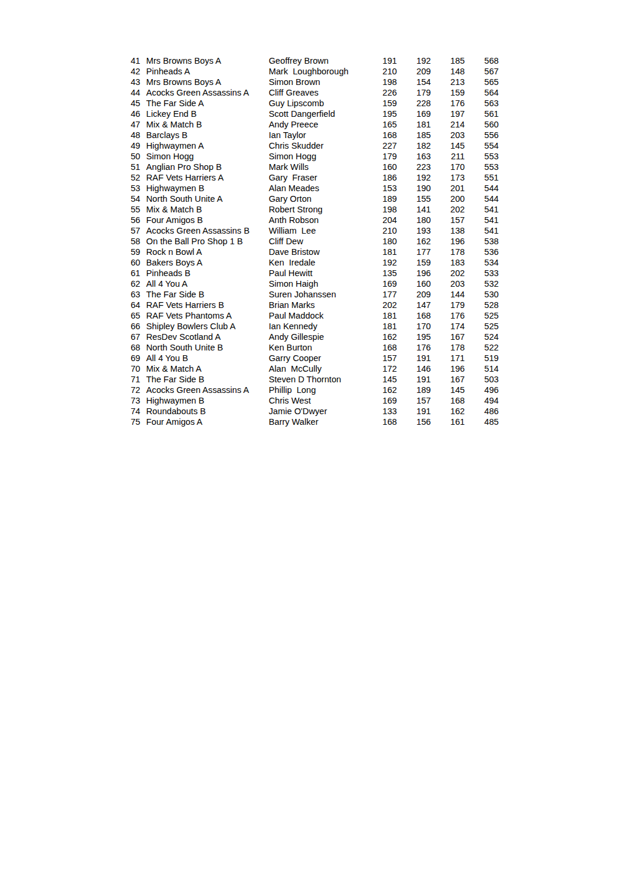| 41 | Mrs Browns Boys A | Geoffrey Brown | 191 | 192 | 185 | 568 |
| 42 | Pinheads A | Mark Loughborough | 210 | 209 | 148 | 567 |
| 43 | Mrs Browns Boys A | Simon Brown | 198 | 154 | 213 | 565 |
| 44 | Acocks Green Assassins A | Cliff Greaves | 226 | 179 | 159 | 564 |
| 45 | The Far Side A | Guy Lipscomb | 159 | 228 | 176 | 563 |
| 46 | Lickey End B | Scott Dangerfield | 195 | 169 | 197 | 561 |
| 47 | Mix & Match B | Andy Preece | 165 | 181 | 214 | 560 |
| 48 | Barclays B | Ian Taylor | 168 | 185 | 203 | 556 |
| 49 | Highwaymen A | Chris Skudder | 227 | 182 | 145 | 554 |
| 50 | Simon Hogg | Simon Hogg | 179 | 163 | 211 | 553 |
| 51 | Anglian Pro Shop B | Mark Wills | 160 | 223 | 170 | 553 |
| 52 | RAF Vets Harriers A | Gary Fraser | 186 | 192 | 173 | 551 |
| 53 | Highwaymen B | Alan Meades | 153 | 190 | 201 | 544 |
| 54 | North South Unite A | Gary Orton | 189 | 155 | 200 | 544 |
| 55 | Mix & Match B | Robert Strong | 198 | 141 | 202 | 541 |
| 56 | Four Amigos B | Anth Robson | 204 | 180 | 157 | 541 |
| 57 | Acocks Green Assassins B | William Lee | 210 | 193 | 138 | 541 |
| 58 | On the Ball Pro Shop 1 B | Cliff Dew | 180 | 162 | 196 | 538 |
| 59 | Rock n Bowl A | Dave Bristow | 181 | 177 | 178 | 536 |
| 60 | Bakers Boys A | Ken Iredale | 192 | 159 | 183 | 534 |
| 61 | Pinheads B | Paul Hewitt | 135 | 196 | 202 | 533 |
| 62 | All 4 You A | Simon Haigh | 169 | 160 | 203 | 532 |
| 63 | The Far Side B | Suren Johanssen | 177 | 209 | 144 | 530 |
| 64 | RAF Vets Harriers B | Brian Marks | 202 | 147 | 179 | 528 |
| 65 | RAF Vets Phantoms A | Paul Maddock | 181 | 168 | 176 | 525 |
| 66 | Shipley Bowlers Club A | Ian Kennedy | 181 | 170 | 174 | 525 |
| 67 | ResDev Scotland A | Andy Gillespie | 162 | 195 | 167 | 524 |
| 68 | North South Unite B | Ken Burton | 168 | 176 | 178 | 522 |
| 69 | All 4 You B | Garry Cooper | 157 | 191 | 171 | 519 |
| 70 | Mix & Match A | Alan McCully | 172 | 146 | 196 | 514 |
| 71 | The Far Side B | Steven D Thornton | 145 | 191 | 167 | 503 |
| 72 | Acocks Green Assassins A | Phillip Long | 162 | 189 | 145 | 496 |
| 73 | Highwaymen B | Chris West | 169 | 157 | 168 | 494 |
| 74 | Roundabouts B | Jamie O'Dwyer | 133 | 191 | 162 | 486 |
| 75 | Four Amigos A | Barry Walker | 168 | 156 | 161 | 485 |